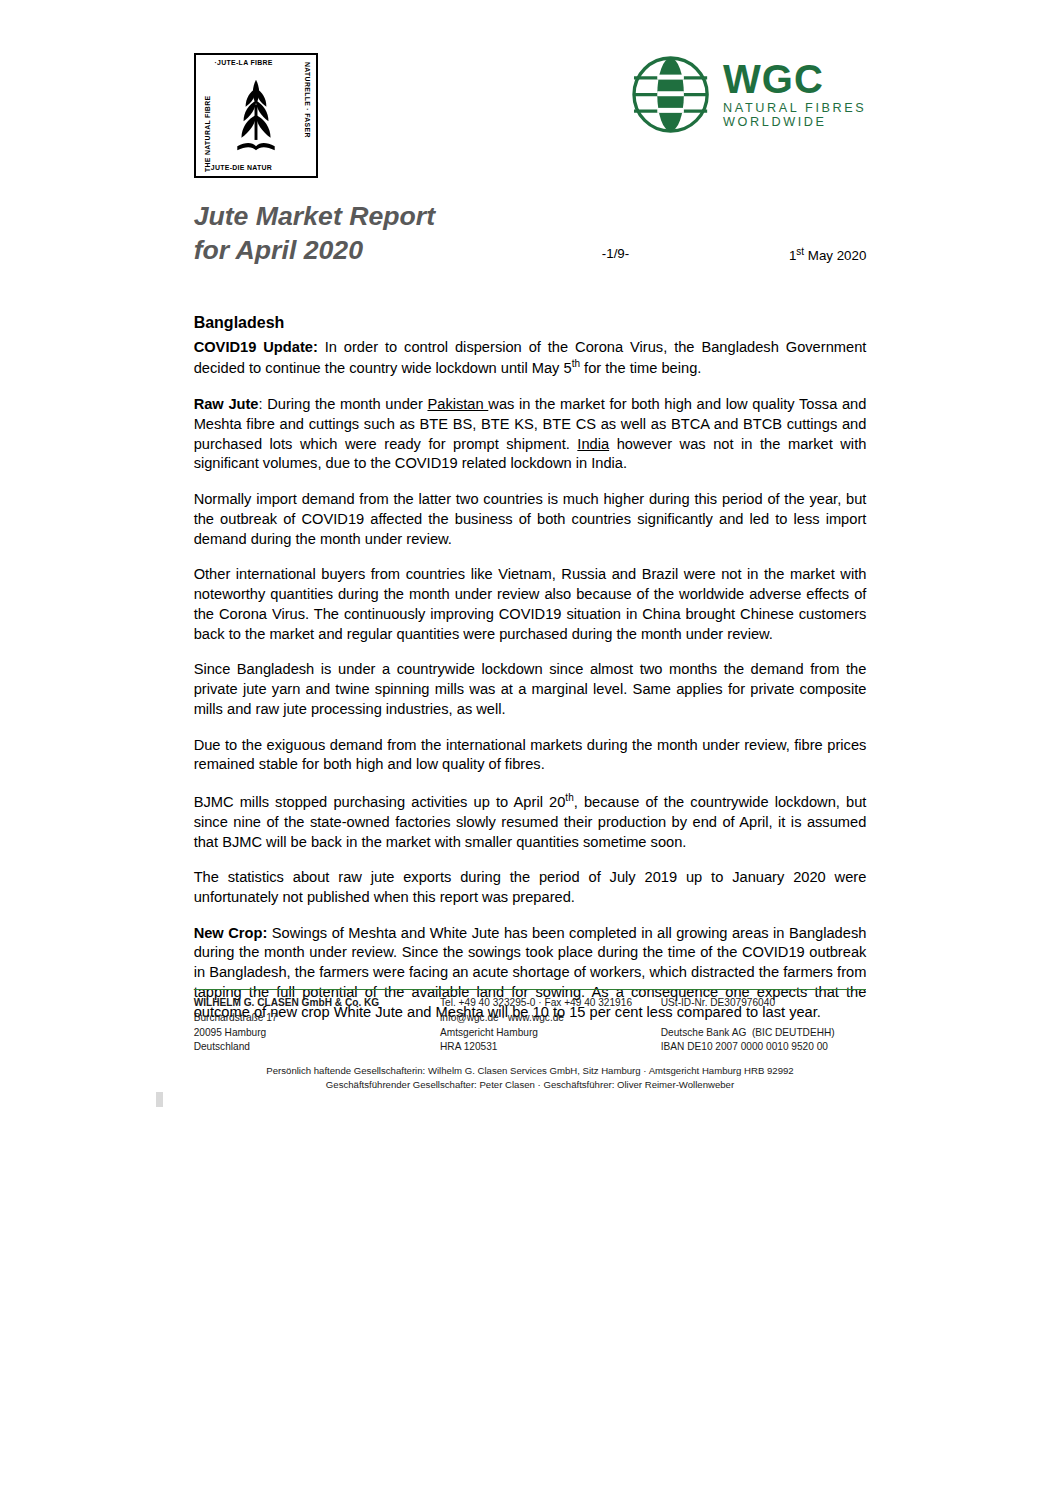·JUTE-LA FIBRE
THE NATURAL FIBRE
NATURELLE · FASER
JUTE-DIE NATUR
WGC
NATURAL FIBRES
WORLDWIDE
Jute Market Report
for April 2020
-1/9- 1st May 2020
Bangladesh
COVID19 Update: In order to control dispersion of the Corona Virus, the Bangladesh Government decided to continue the country wide lockdown until May 5th for the time being.
Raw Jute: During the month under Pakistan was in the market for both high and low quality Tossa and Meshta fibre and cuttings such as BTE BS, BTE KS, BTE CS as well as BTCA and BTCB cuttings and purchased lots which were ready for prompt shipment. India however was not in the market with significant volumes, due to the COVID19 related lockdown in India.
Normally import demand from the latter two countries is much higher during this period of the year, but the outbreak of COVID19 affected the business of both countries significantly and led to less import demand during the month under review.
Other international buyers from countries like Vietnam, Russia and Brazil were not in the market with noteworthy quantities during the month under review also because of the worldwide adverse effects of the Corona Virus. The continuously improving COVID19 situation in China brought Chinese customers back to the market and regular quantities were purchased during the month under review.
Since Bangladesh is under a countrywide lockdown since almost two months the demand from the private jute yarn and twine spinning mills was at a marginal level. Same applies for private composite mills and raw jute processing industries, as well.
Due to the exiguous demand from the international markets during the month under review, fibre prices remained stable for both high and low quality of fibres.
BJMC mills stopped purchasing activities up to April 20th, because of the countrywide lockdown, but since nine of the state-owned factories slowly resumed their production by end of April, it is assumed that BJMC will be back in the market with smaller quantities sometime soon.
The statistics about raw jute exports during the period of July 2019 up to January 2020 were unfortunately not published when this report was prepared.
New Crop: Sowings of Meshta and White Jute has been completed in all growing areas in Bangladesh during the month under review. Since the sowings took place during the time of the COVID19 outbreak in Bangladesh, the farmers were facing an acute shortage of workers, which distracted the farmers from tapping the full potential of the available land for sowing. As a consequence one expects that the outcome of new crop White Jute and Meshta will be 10 to 15 per cent less compared to last year.
WILHELM G. CLASEN GmbH & Co. KG
Burchardstraße 17
20095 Hamburg
Deutschland
Tel. +49 40 323295-0 · Fax +49 40 321916
info@wgc.de · www.wgc.de
Amtsgericht Hamburg
HRA 120531
USt-ID-Nr. DE307976040
Deutsche Bank AG (BIC DEUTDEHH)
IBAN DE10 2007 0000 0010 9520 00
Persönlich haftende Gesellschafterin: Wilhelm G. Clasen Services GmbH, Sitz Hamburg · Amtsgericht Hamburg HRB 92992
Geschäftsführender Gesellschafter: Peter Clasen · Geschäftsführer: Oliver Reimer-Wollenweber